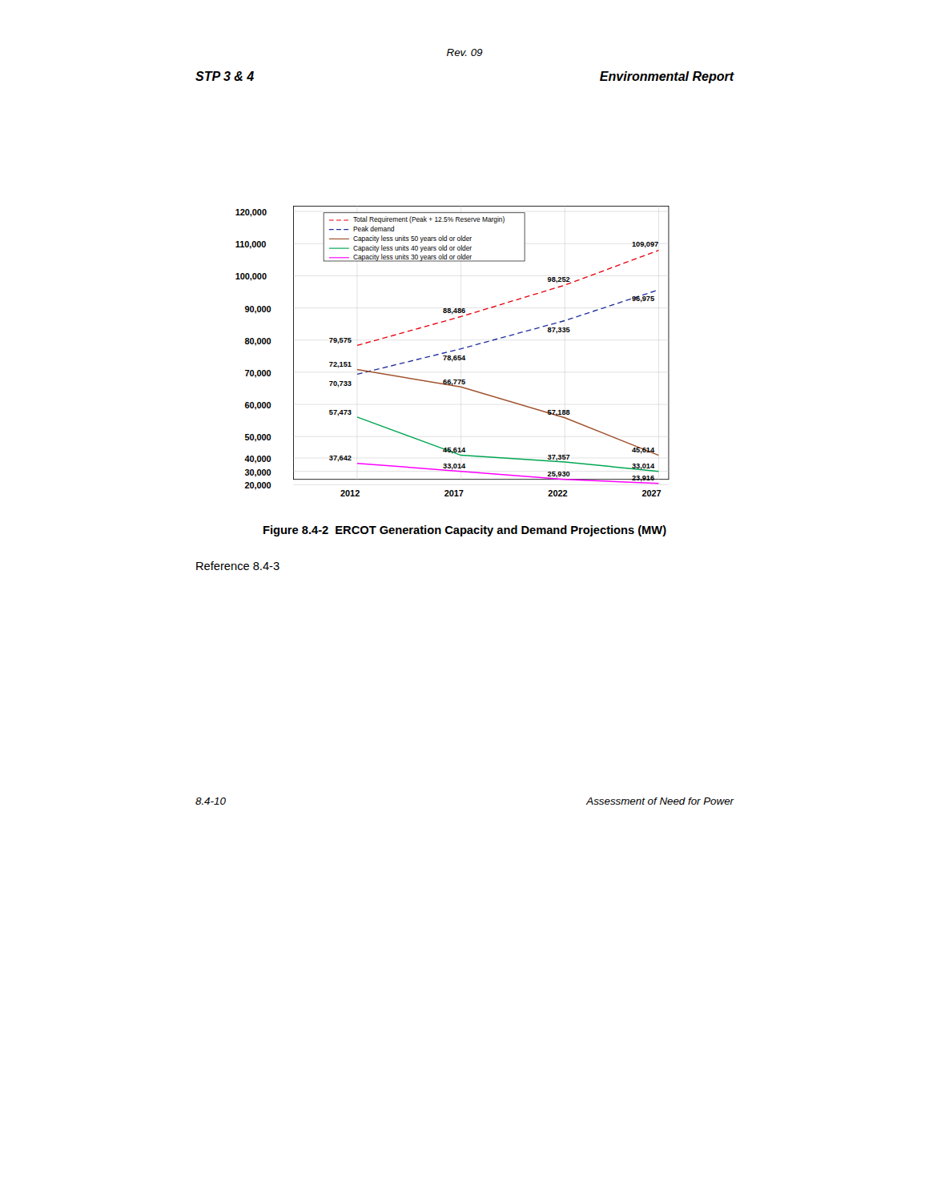Rev. 09
STP 3 & 4 Environmental Report
120,000 110,000 100,000 90,000 80,000 70,000 60,000 50,000 40,000 30,000 20,000 Total Requirement (Peak + 12.5% Reserve Margin) Peak demand Capacity less units 50 years old or older Capacity less units 40 years old or older Capacity less units 30 years old or older 79,575 88,486 98,252 109,097 70,733 78,654 87,335 96,975 72,151 66,775 57,188 45,614 57,473 45,614 37,357 33,014 37,642 33,014 25,930 23,916 2012 2017 2022 2027
Figure 8.4-2 ERCOT Generation Capacity and Demand Projections (MW)
Reference 8.4-3
8.4-10 Assessment of Need for Power